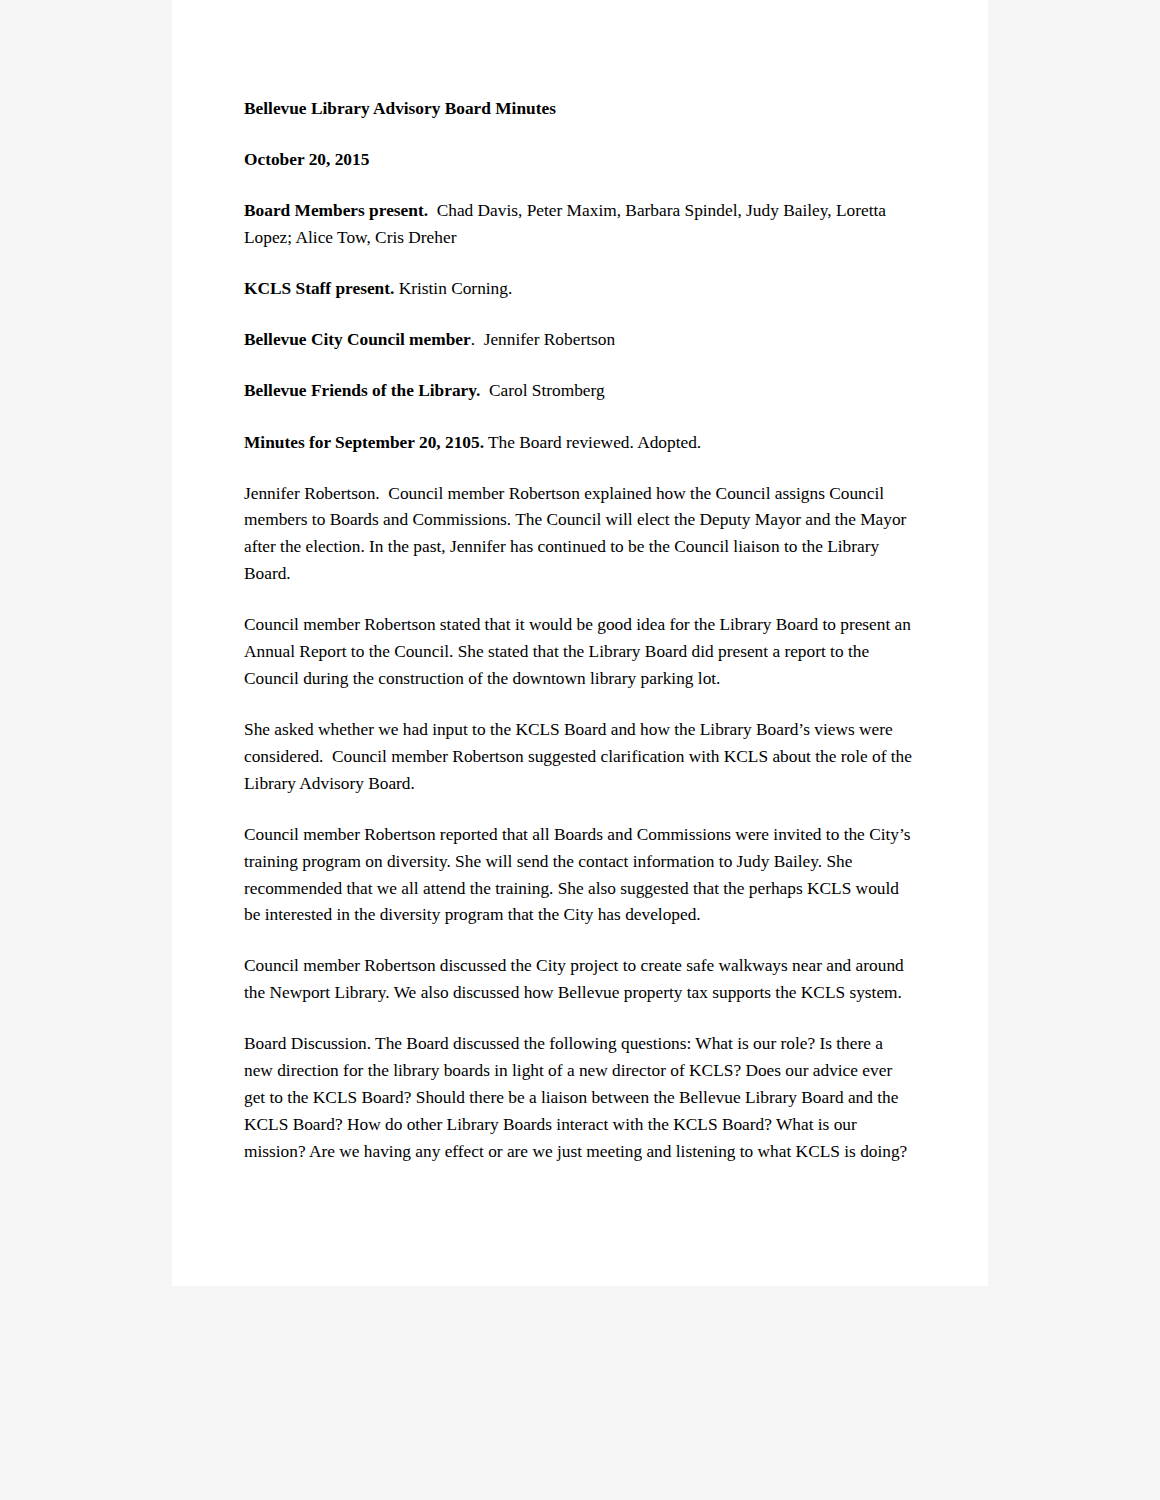Bellevue Library Advisory Board Minutes
October 20, 2015
Board Members present. Chad Davis, Peter Maxim, Barbara Spindel, Judy Bailey, Loretta Lopez; Alice Tow, Cris Dreher
KCLS Staff present. Kristin Corning.
Bellevue City Council member. Jennifer Robertson
Bellevue Friends of the Library. Carol Stromberg
Minutes for September 20, 2105. The Board reviewed. Adopted.
Jennifer Robertson. Council member Robertson explained how the Council assigns Council members to Boards and Commissions. The Council will elect the Deputy Mayor and the Mayor after the election. In the past, Jennifer has continued to be the Council liaison to the Library Board.
Council member Robertson stated that it would be good idea for the Library Board to present an Annual Report to the Council. She stated that the Library Board did present a report to the Council during the construction of the downtown library parking lot.
She asked whether we had input to the KCLS Board and how the Library Board’s views were considered. Council member Robertson suggested clarification with KCLS about the role of the Library Advisory Board.
Council member Robertson reported that all Boards and Commissions were invited to the City’s training program on diversity. She will send the contact information to Judy Bailey. She recommended that we all attend the training. She also suggested that the perhaps KCLS would be interested in the diversity program that the City has developed.
Council member Robertson discussed the City project to create safe walkways near and around the Newport Library. We also discussed how Bellevue property tax supports the KCLS system.
Board Discussion. The Board discussed the following questions: What is our role? Is there a new direction for the library boards in light of a new director of KCLS? Does our advice ever get to the KCLS Board? Should there be a liaison between the Bellevue Library Board and the KCLS Board? How do other Library Boards interact with the KCLS Board? What is our mission? Are we having any effect or are we just meeting and listening to what KCLS is doing?